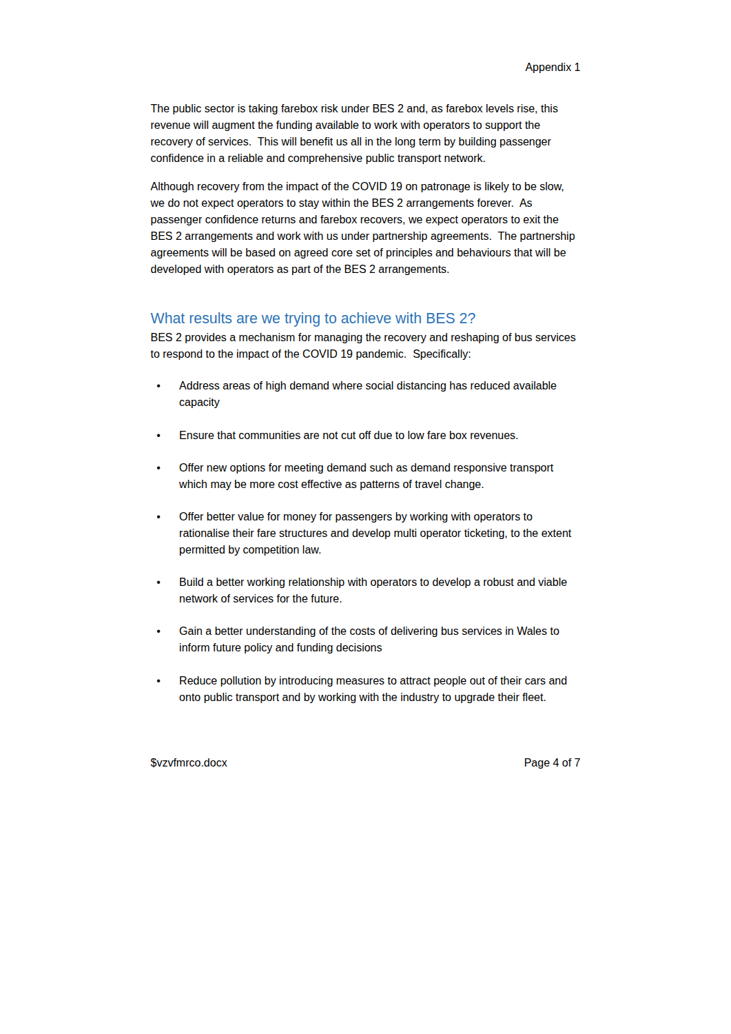Appendix 1
The public sector is taking farebox risk under BES 2 and, as farebox levels rise, this revenue will augment the funding available to work with operators to support the recovery of services. This will benefit us all in the long term by building passenger confidence in a reliable and comprehensive public transport network.
Although recovery from the impact of the COVID 19 on patronage is likely to be slow, we do not expect operators to stay within the BES 2 arrangements forever. As passenger confidence returns and farebox recovers, we expect operators to exit the BES 2 arrangements and work with us under partnership agreements. The partnership agreements will be based on agreed core set of principles and behaviours that will be developed with operators as part of the BES 2 arrangements.
What results are we trying to achieve with BES 2?
BES 2 provides a mechanism for managing the recovery and reshaping of bus services to respond to the impact of the COVID 19 pandemic. Specifically:
Address areas of high demand where social distancing has reduced available capacity
Ensure that communities are not cut off due to low fare box revenues.
Offer new options for meeting demand such as demand responsive transport which may be more cost effective as patterns of travel change.
Offer better value for money for passengers by working with operators to rationalise their fare structures and develop multi operator ticketing, to the extent permitted by competition law.
Build a better working relationship with operators to develop a robust and viable network of services for the future.
Gain a better understanding of the costs of delivering bus services in Wales to inform future policy and funding decisions
Reduce pollution by introducing measures to attract people out of their cars and onto public transport and by working with the industry to upgrade their fleet.
$vzvfmrco.docx
Page 4 of 7